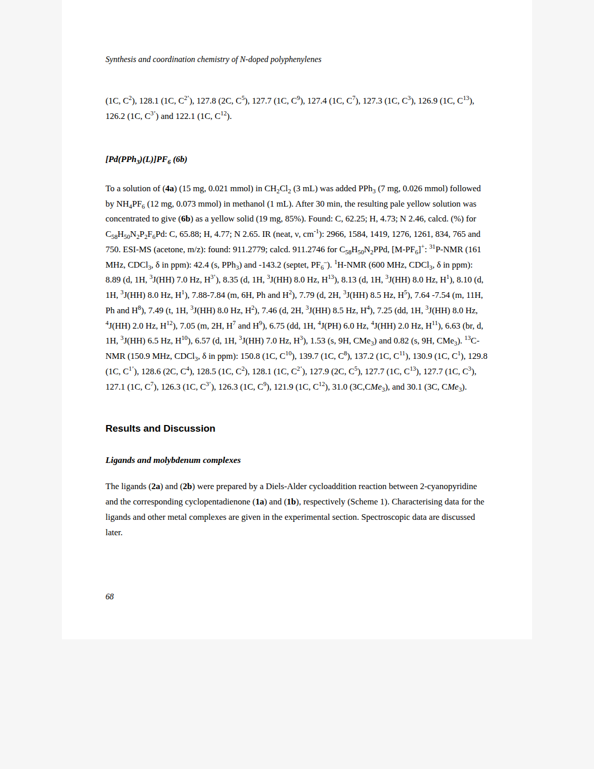Synthesis and coordination chemistry of N-doped polyphenylenes
(1C, C2), 128.1 (1C, C2’), 127.8 (2C, C5), 127.7 (1C, C9), 127.4 (1C, C7), 127.3 (1C, C3), 126.9 (1C, C13), 126.2 (1C, C3’) and 122.1 (1C, C12).
[Pd(PPh3)(L)]PF6 (6b)
To a solution of (4a) (15 mg, 0.021 mmol) in CH2Cl2 (3 mL) was added PPh3 (7 mg, 0.026 mmol) followed by NH4PF6 (12 mg, 0.073 mmol) in methanol (1 mL). After 30 min, the resulting pale yellow solution was concentrated to give (6b) as a yellow solid (19 mg, 85%). Found: C, 62.25; H, 4.73; N 2.46, calcd. (%) for C58H50N2P2F6Pd: C, 65.88; H, 4.77; N 2.65. IR (neat, ν, cm-1): 2966, 1584, 1419, 1276, 1261, 834, 765 and 750. ESI-MS (acetone, m/z): found: 911.2779; calcd. 911.2746 for C58H50N2PPd, [M-PF6]+: 31P-NMR (161 MHz, CDCl3, δ in ppm): 42.4 (s, PPh3) and -143.2 (septet, PF6–). 1H-NMR (600 MHz, CDCl3, δ in ppm): 8.89 (d, 1H, 3J(HH) 7.0 Hz, H3’), 8.35 (d, 1H, 3J(HH) 8.0 Hz, H13), 8.13 (d, 1H, 3J(HH) 8.0 Hz, H1), 8.10 (d, 1H, 3J(HH) 8.0 Hz, H1), 7.88-7.84 (m, 6H, Ph and H2), 7.79 (d, 2H, 3J(HH) 8.5 Hz, H5), 7.64 -7.54 (m, 11H, Ph and H8), 7.49 (t, 1H, 3J(HH) 8.0 Hz, H2), 7.46 (d, 2H, 3J(HH) 8.5 Hz, H4), 7.25 (dd, 1H, 3J(HH) 8.0 Hz, 4J(HH) 2.0 Hz, H12), 7.05 (m, 2H, H7 and H9), 6.75 (dd, 1H, 4J(PH) 6.0 Hz, 4J(HH) 2.0 Hz, H11), 6.63 (br, d, 1H, 3J(HH) 6.5 Hz, H10), 6.57 (d, 1H, 3J(HH) 7.0 Hz, H3), 1.53 (s, 9H, CMe3) and 0.82 (s, 9H, CMe3). 13C-NMR (150.9 MHz, CDCl3, δ in ppm): 150.8 (1C, C10), 139.7 (1C, C8), 137.2 (1C, C11), 130.9 (1C, C1), 129.8 (1C, C1’), 128.6 (2C, C4), 128.5 (1C, C2), 128.1 (1C, C2’), 127.9 (2C, C5), 127.7 (1C, C13), 127.7 (1C, C3), 127.1 (1C, C7), 126.3 (1C, C3’), 126.3 (1C, C9), 121.9 (1C, C12), 31.0 (3C,CMe3), and 30.1 (3C, CMe3).
Results and Discussion
Ligands and molybdenum complexes
The ligands (2a) and (2b) were prepared by a Diels-Alder cycloaddition reaction between 2-cyanopyridine and the corresponding cyclopentadienone (1a) and (1b), respectively (Scheme 1). Characterising data for the ligands and other metal complexes are given in the experimental section. Spectroscopic data are discussed later.
68